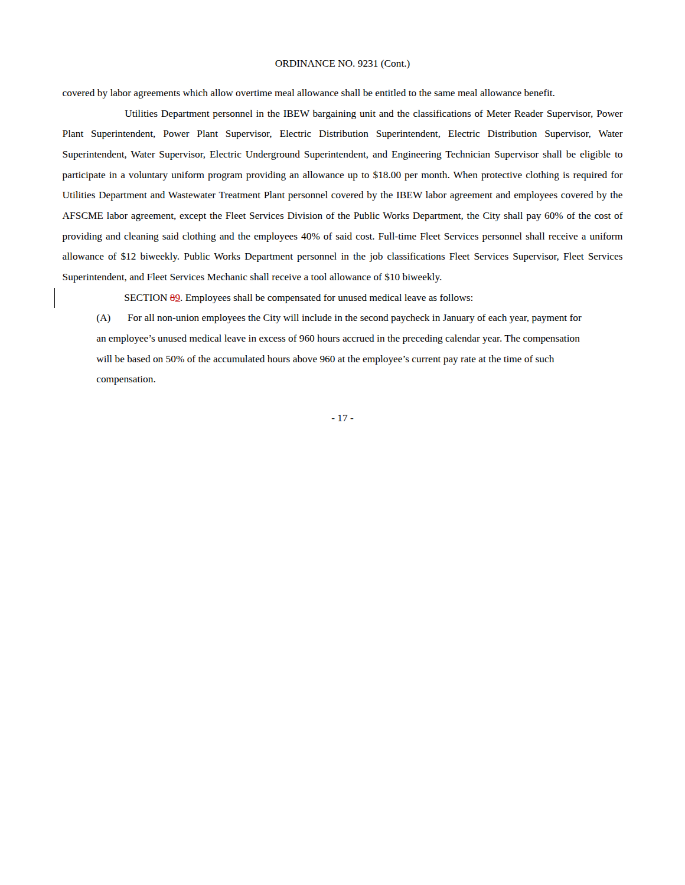ORDINANCE NO. 9231 (Cont.)
covered by labor agreements which allow overtime meal allowance shall be entitled to the same meal allowance benefit.
Utilities Department personnel in the IBEW bargaining unit and the classifications of Meter Reader Supervisor, Power Plant Superintendent, Power Plant Supervisor, Electric Distribution Superintendent, Electric Distribution Supervisor, Water Superintendent, Water Supervisor, Electric Underground Superintendent, and Engineering Technician Supervisor shall be eligible to participate in a voluntary uniform program providing an allowance up to $18.00 per month. When protective clothing is required for Utilities Department and Wastewater Treatment Plant personnel covered by the IBEW labor agreement and employees covered by the AFSCME labor agreement, except the Fleet Services Division of the Public Works Department, the City shall pay 60% of the cost of providing and cleaning said clothing and the employees 40% of said cost. Full-time Fleet Services personnel shall receive a uniform allowance of $12 biweekly. Public Works Department personnel in the job classifications Fleet Services Supervisor, Fleet Services Superintendent, and Fleet Services Mechanic shall receive a tool allowance of $10 biweekly.
SECTION 89. Employees shall be compensated for unused medical leave as follows:
(A) For all non-union employees the City will include in the second paycheck in January of each year, payment for an employee’s unused medical leave in excess of 960 hours accrued in the preceding calendar year. The compensation will be based on 50% of the accumulated hours above 960 at the employee’s current pay rate at the time of such compensation.
- 17 -